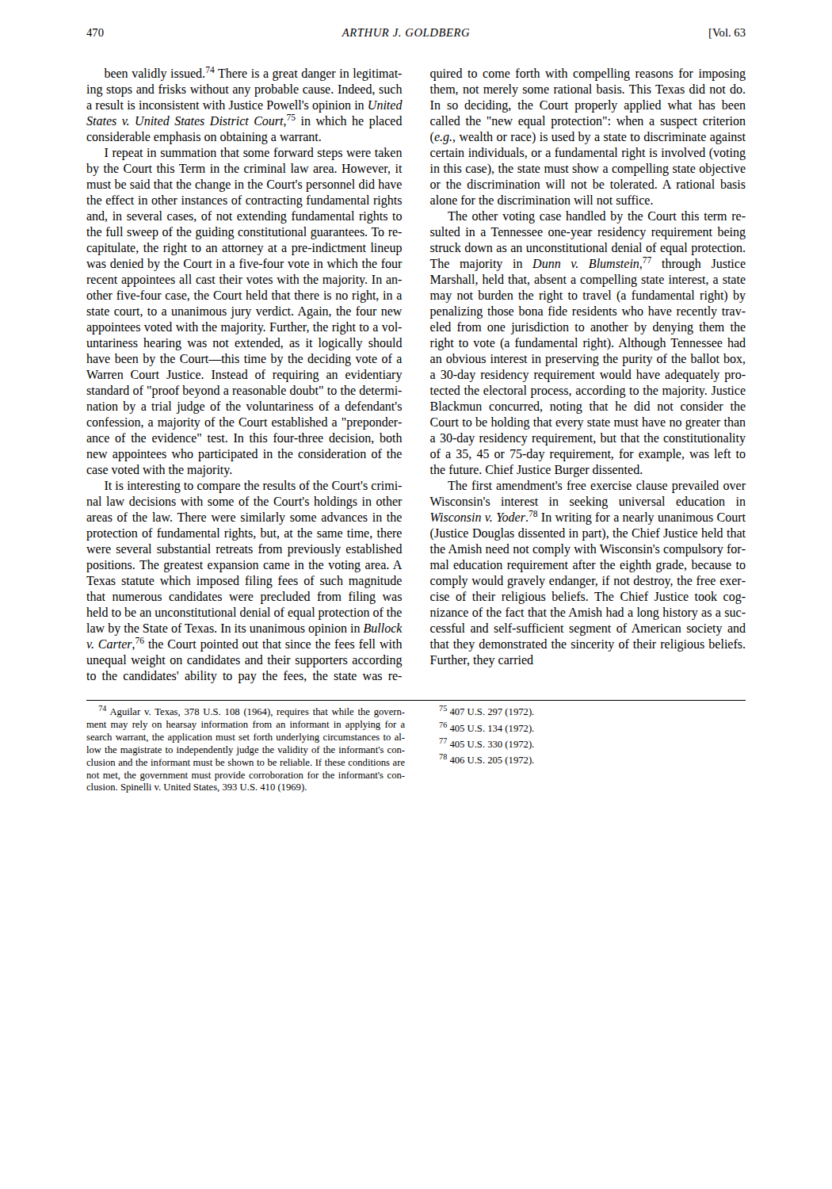470 ARTHUR J. GOLDBERG [Vol. 63
been validly issued.74 There is a great danger in legitimating stops and frisks without any probable cause. Indeed, such a result is inconsistent with Justice Powell's opinion in United States v. United States District Court,75 in which he placed considerable emphasis on obtaining a warrant.
I repeat in summation that some forward steps were taken by the Court this Term in the criminal law area. However, it must be said that the change in the Court's personnel did have the effect in other instances of contracting fundamental rights and, in several cases, of not extending fundamental rights to the full sweep of the guiding constitutional guarantees. To recapitulate, the right to an attorney at a pre-indictment lineup was denied by the Court in a five-four vote in which the four recent appointees all cast their votes with the majority. In another five-four case, the Court held that there is no right, in a state court, to a unanimous jury verdict. Again, the four new appointees voted with the majority. Further, the right to a voluntariness hearing was not extended, as it logically should have been by the Court—this time by the deciding vote of a Warren Court Justice. Instead of requiring an evidentiary standard of "proof beyond a reasonable doubt" to the determination by a trial judge of the voluntariness of a defendant's confession, a majority of the Court established a "preponderance of the evidence" test. In this four-three decision, both new appointees who participated in the consideration of the case voted with the majority.
It is interesting to compare the results of the Court's criminal law decisions with some of the Court's holdings in other areas of the law. There were similarly some advances in the protection of fundamental rights, but, at the same time, there were several substantial retreats from previously established positions. The greatest expansion came in the voting area. A Texas statute which imposed filing fees of such magnitude that numerous candidates were precluded from filing was held to be an unconstitutional denial of equal protection of the law by the State of Texas. In its unanimous opinion in Bullock v. Carter,76 the Court pointed out that since the fees fell with unequal weight on candidates and their supporters according to the candidates' ability to pay the fees, the state was required to come forth with compelling reasons for imposing them, not merely some rational basis. This Texas did not do. In so deciding, the Court properly applied what has been called the "new equal protection": when a suspect criterion (e.g., wealth or race) is used by a state to discriminate against certain individuals, or a fundamental right is involved (voting in this case), the state must show a compelling state objective or the discrimination will not be tolerated. A rational basis alone for the discrimination will not suffice.
The other voting case handled by the Court this term resulted in a Tennessee one-year residency requirement being struck down as an unconstitutional denial of equal protection. The majority in Dunn v. Blumstein,77 through Justice Marshall, held that, absent a compelling state interest, a state may not burden the right to travel (a fundamental right) by penalizing those bona fide residents who have recently traveled from one jurisdiction to another by denying them the right to vote (a fundamental right). Although Tennessee had an obvious interest in preserving the purity of the ballot box, a 30-day residency requirement would have adequately protected the electoral process, according to the majority. Justice Blackmun concurred, noting that he did not consider the Court to be holding that every state must have no greater than a 30-day residency requirement, but that the constitutionality of a 35, 45 or 75-day requirement, for example, was left to the future. Chief Justice Burger dissented.
The first amendment's free exercise clause prevailed over Wisconsin's interest in seeking universal education in Wisconsin v. Yoder.78 In writing for a nearly unanimous Court (Justice Douglas dissented in part), the Chief Justice held that the Amish need not comply with Wisconsin's compulsory formal education requirement after the eighth grade, because to comply would gravely endanger, if not destroy, the free exercise of their religious beliefs. The Chief Justice took cognizance of the fact that the Amish had a long history as a successful and self-sufficient segment of American society and that they demonstrated the sincerity of their religious beliefs. Further, they carried
74 Aguilar v. Texas, 378 U.S. 108 (1964), requires that while the government may rely on hearsay information from an informant in applying for a search warrant, the application must set forth underlying circumstances to allow the magistrate to independently judge the validity of the informant's conclusion and the informant must be shown to be reliable. If these conditions are not met, the government must provide corroboration for the informant's conclusion. Spinelli v. United States, 393 U.S. 410 (1969).
75 407 U.S. 297 (1972).
76 405 U.S. 134 (1972).
77 405 U.S. 330 (1972).
78 406 U.S. 205 (1972).